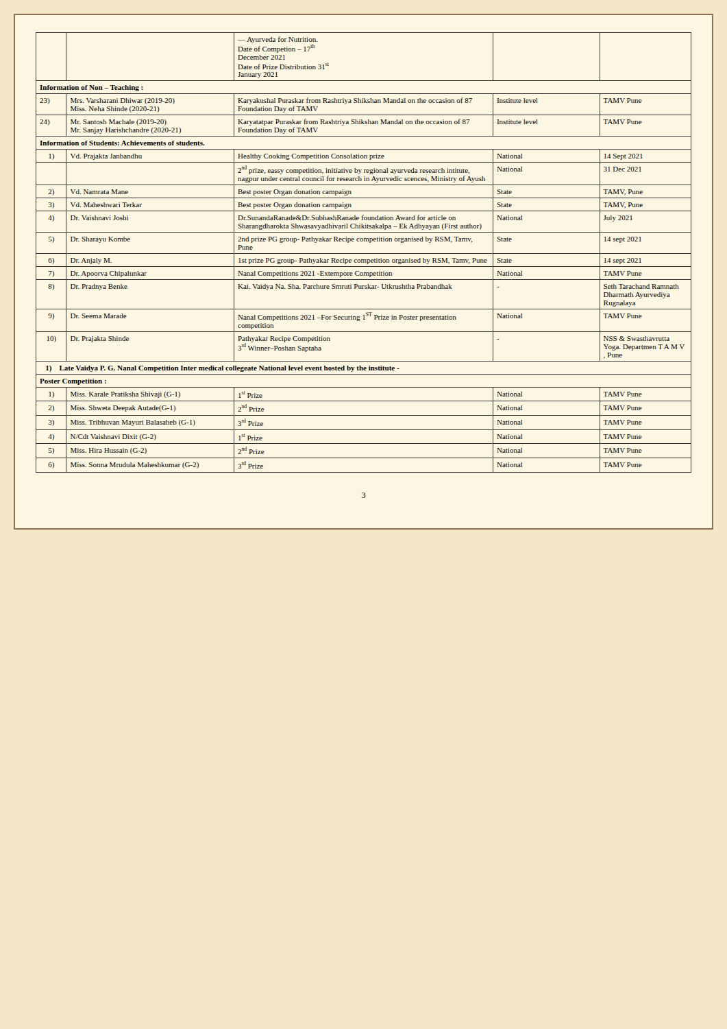| | | — Ayurveda for Nutrition. Date of Competion – 17 th December 2021 Date of Prize Distribution 31 st January 2021 | | |
| Information of Non – Teaching : |
| 23) | Mrs. Varsharani Dhiwar (2019-20) Miss. Neha Shinde (2020-21) | Karyakushal Puraskar from Rashtriya Shikshan Mandal on the occasion of 87 Foundation Day of TAMV | Institute level | TAMV Pune |
| 24) | Mr. Santosh Machale (2019-20) Mr. Sanjay Harishchandre (2020-21) | Karyatatpar Puraskar from Rashtriya Shikshan Mandal on the occasion of 87 Foundation Day of TAMV | Institute level | TAMV Pune |
| Information of Students: Achievements of students. |
| 1) | Vd. Prajakta Janbandhu | Healthy Cooking Competition Consolation prize | National | 14 Sept 2021 |
| | | 2 nd prize, eassy competition, initiative by regional ayurveda research intitute, nagpur under central council for research in Ayurvedic scences, Ministry of Ayush | National | 31 Dec 2021 |
| 2) | Vd. Namrata Mane | Best poster Organ donation campaign | State | TAMV, Pune |
| 3) | Vd. Maheshwari Terkar | Best poster Organ donation campaign | State | TAMV, Pune |
| 4) | Dr. Vaishnavi Joshi | Dr.SunandaRanade&Dr.SubhashRanade foundation Award for article on Sharangdharokta Shwasavyadhivaril Chikitsakalpa – Ek Adhyayan (First author) | National | July 2021 |
| 5) | Dr. Sharayu Kombe | 2nd prize PG group- Pathyakar Recipe competition organised by RSM, Tamv, Pune | State | 14 sept 2021 |
| 6) | Dr. Anjaly M. | 1st prize PG group- Pathyakar Recipe competition organised by RSM, Tamv, Pune | State | 14 sept 2021 |
| 7) | Dr. Apoorva Chipalunkar | Nanal Competitions 2021 -Extempore Competition | National | TAMV Pune |
| 8) | Dr. Pradnya Benke | Kai. Vaidya Na. Sha. Parchure Smruti Purskar- Utkrushtha Prabandhak | - | Seth Tarachand Ramnath Dharmath Ayurvediya Rugnalaya |
| 9) | Dr. Seema Marade | Nanal Competitions 2021 –For Securing 1 ST Prize in Poster presentation competition | National | TAMV Pune |
| 10) | Dr. Prajakta Shinde | Pathyakar Recipe Competition 3 rd Winner–Poshan Saptaha | - | NSS & Swasthavrutta Yoga. Departmen T A M V , Pune |
| 1) Late Vaidya P. G. Nanal Competition Inter medical collegeate National level event hosted by the institute - |
| Poster Competition : |
| 1) | Miss. Karale Pratiksha Shivaji (G-1) | 1 st Prize | National | TAMV Pune |
| 2) | Miss. Shweta Deepak Autade(G-1) | 2 nd Prize | National | TAMV Pune |
| 3) | Miss. Tribhuvan Mayuri Balasaheb (G-1) | 3 rd Prize | National | TAMV Pune |
| 4) | N/Cdt Vaishnavi Dixit (G-2) | 1 st Prize | National | TAMV Pune |
| 5) | Miss. Hira Hussain (G-2) | 2 nd Prize | National | TAMV Pune |
| 6) | Miss. Sonna Mrudula Maheshkumar (G-2) | 3 rd Prize | National | TAMV Pune |
3